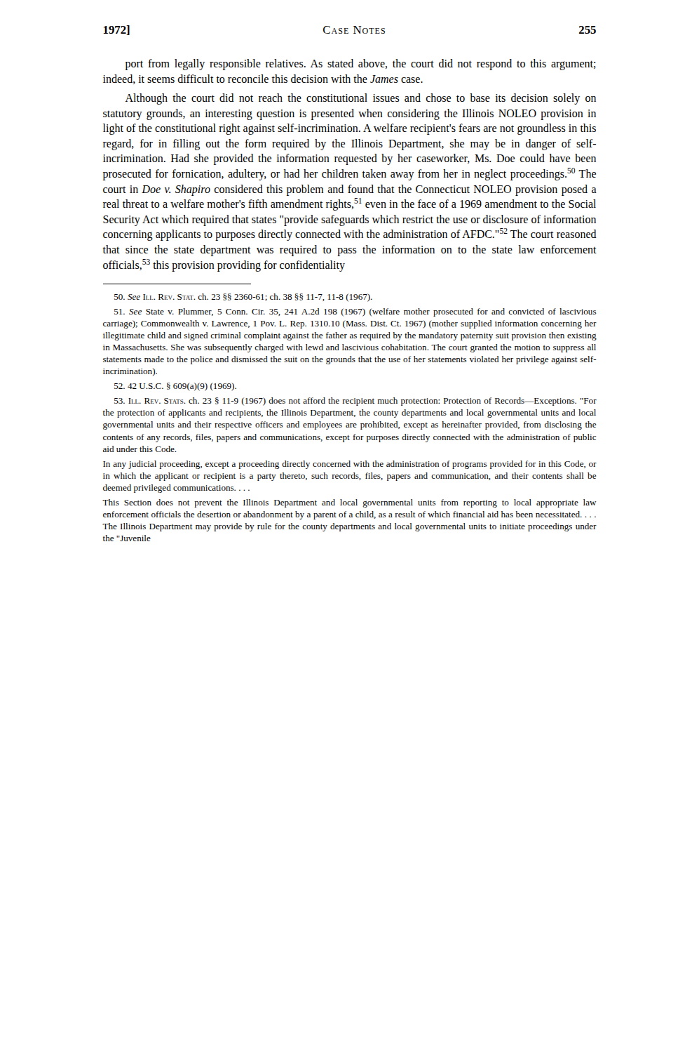1972] Case Notes 255
port from legally responsible relatives. As stated above, the court did not respond to this argument; indeed, it seems difficult to reconcile this decision with the James case.
Although the court did not reach the constitutional issues and chose to base its decision solely on statutory grounds, an interesting question is presented when considering the Illinois NOLEO provision in light of the constitutional right against self-incrimination. A welfare recipient's fears are not groundless in this regard, for in filling out the form required by the Illinois Department, she may be in danger of self-incrimination. Had she provided the information requested by her caseworker, Ms. Doe could have been prosecuted for fornication, adultery, or had her children taken away from her in neglect proceedings.50 The court in Doe v. Shapiro considered this problem and found that the Connecticut NOLEO provision posed a real threat to a welfare mother's fifth amendment rights,51 even in the face of a 1969 amendment to the Social Security Act which required that states "provide safeguards which restrict the use or disclosure of information concerning applicants to purposes directly connected with the administration of AFDC."52 The court reasoned that since the state department was required to pass the information on to the state law enforcement officials,53 this provision providing for confidentiality
50. See Ill. Rev. Stat. ch. 23 §§ 2360-61; ch. 38 §§ 11-7, 11-8 (1967).
51. See State v. Plummer, 5 Conn. Cir. 35, 241 A.2d 198 (1967) (welfare mother prosecuted for and convicted of lascivious carriage); Commonwealth v. Lawrence, 1 Pov. L. Rep. 1310.10 (Mass. Dist. Ct. 1967) (mother supplied information concerning her illegitimate child and signed criminal complaint against the father as required by the mandatory paternity suit provision then existing in Massachusetts. She was subsequently charged with lewd and lascivious cohabitation. The court granted the motion to suppress all statements made to the police and dismissed the suit on the grounds that the use of her statements violated her privilege against self-incrimination).
52. 42 U.S.C. § 609(a)(9) (1969).
53. Ill. Rev. Stats. ch. 23 § 11-9 (1967) does not afford the recipient much protection: Protection of Records—Exceptions. "For the protection of applicants and recipients, the Illinois Department, the county departments and local governmental units and local governmental units and their respective officers and employees are prohibited, except as hereinafter provided, from disclosing the contents of any records, files, papers and communications, except for purposes directly connected with the administration of public aid under this Code.
In any judicial proceeding, except a proceeding directly concerned with the administration of programs provided for in this Code, or in which the applicant or recipient is a party thereto, such records, files, papers and communication, and their contents shall be deemed privileged communications. . . .
This Section does not prevent the Illinois Department and local governmental units from reporting to local appropriate law enforcement officials the desertion or abandonment by a parent of a child, as a result of which financial aid has been necessitated. . . . The Illinois Department may provide by rule for the county departments and local governmental units to initiate proceedings under the "Juvenile